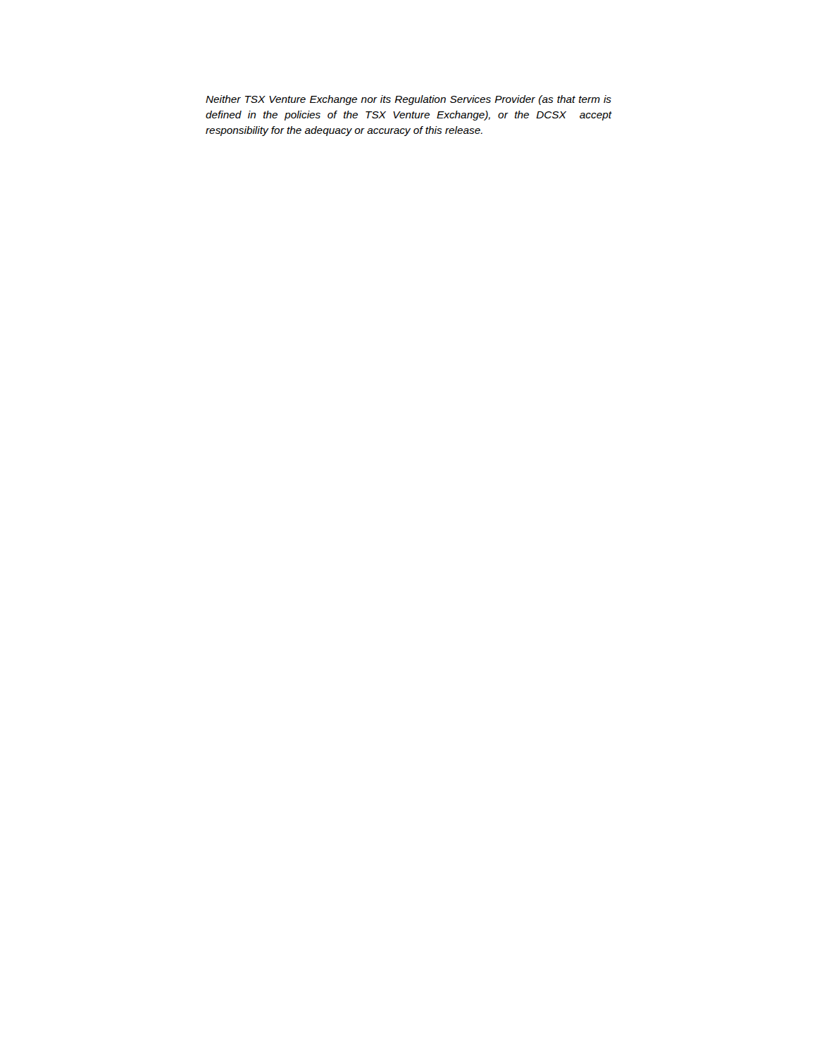Neither TSX Venture Exchange nor its Regulation Services Provider (as that term is defined in the policies of the TSX Venture Exchange), or the DCSX accept responsibility for the adequacy or accuracy of this release.